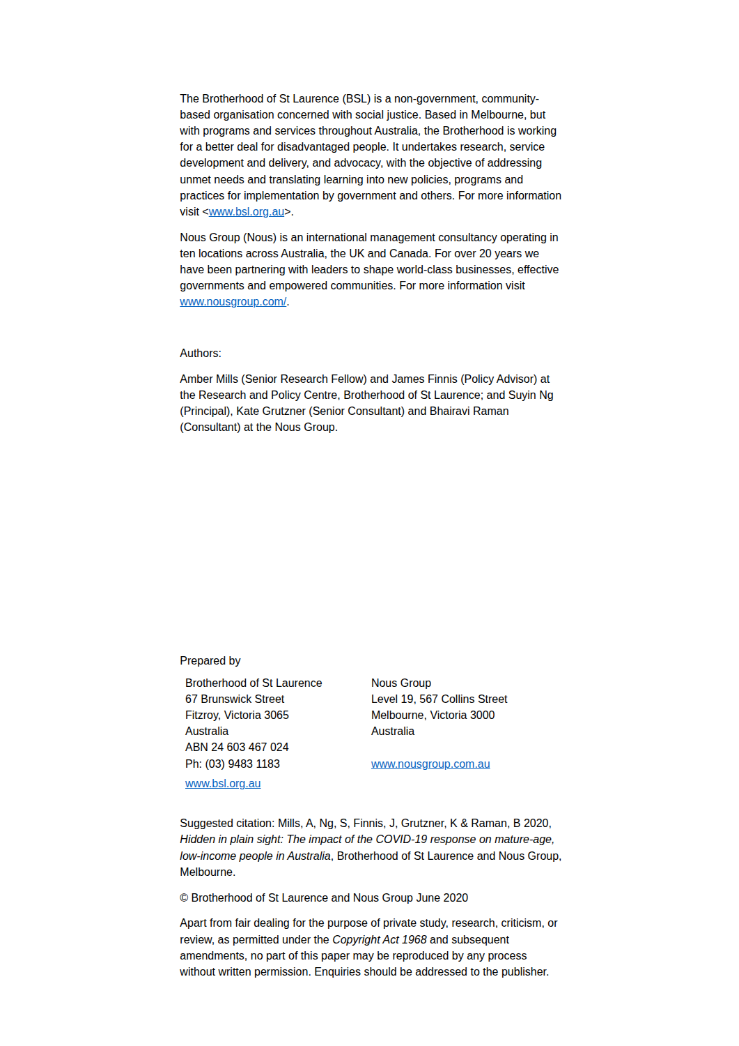The Brotherhood of St Laurence (BSL) is a non-government, community-based organisation concerned with social justice. Based in Melbourne, but with programs and services throughout Australia, the Brotherhood is working for a better deal for disadvantaged people. It undertakes research, service development and delivery, and advocacy, with the objective of addressing unmet needs and translating learning into new policies, programs and practices for implementation by government and others. For more information visit <www.bsl.org.au>.
Nous Group (Nous) is an international management consultancy operating in ten locations across Australia, the UK and Canada. For over 20 years we have been partnering with leaders to shape world-class businesses, effective governments and empowered communities. For more information visit www.nousgroup.com/.
Authors:
Amber Mills (Senior Research Fellow) and James Finnis (Policy Advisor) at the Research and Policy Centre, Brotherhood of St Laurence; and Suyin Ng (Principal), Kate Grutzner (Senior Consultant) and Bhairavi Raman (Consultant) at the Nous Group.
Prepared by
| Brotherhood of St Laurence 67 Brunswick Street Fitzroy, Victoria 3065 Australia ABN 24 603 467 024 Ph: (03) 9483 1183 | Nous Group Level 19, 567 Collins Street Melbourne, Victoria 3000 Australia www.nousgroup.com.au |
www.bsl.org.au
Suggested citation: Mills, A, Ng, S, Finnis, J, Grutzner, K & Raman, B 2020, Hidden in plain sight: The impact of the COVID-19 response on mature-age, low-income people in Australia, Brotherhood of St Laurence and Nous Group, Melbourne.
© Brotherhood of St Laurence and Nous Group June 2020
Apart from fair dealing for the purpose of private study, research, criticism, or review, as permitted under the Copyright Act 1968 and subsequent amendments, no part of this paper may be reproduced by any process without written permission. Enquiries should be addressed to the publisher.